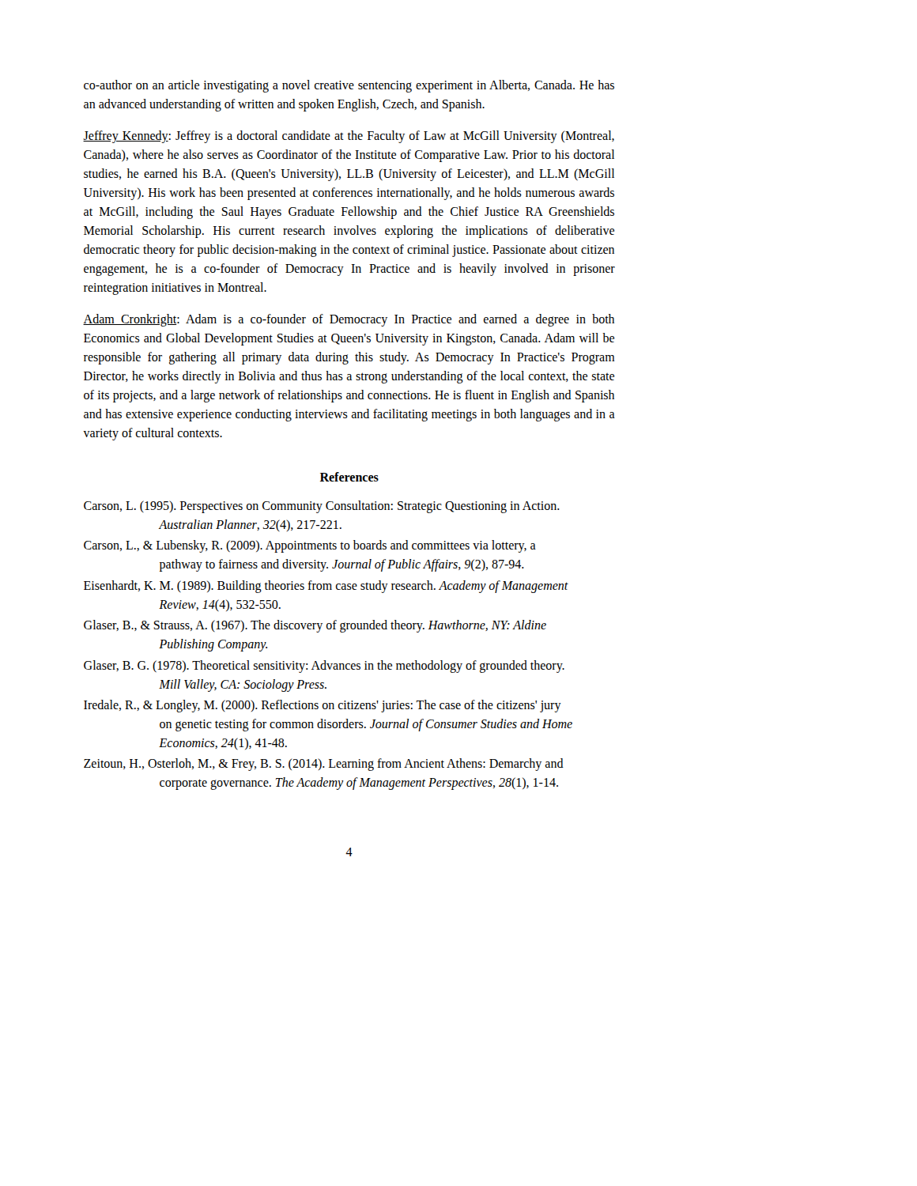co-author on an article investigating a novel creative sentencing experiment in Alberta, Canada. He has an advanced understanding of written and spoken English, Czech, and Spanish.
Jeffrey Kennedy: Jeffrey is a doctoral candidate at the Faculty of Law at McGill University (Montreal, Canada), where he also serves as Coordinator of the Institute of Comparative Law. Prior to his doctoral studies, he earned his B.A. (Queen's University), LL.B (University of Leicester), and LL.M (McGill University). His work has been presented at conferences internationally, and he holds numerous awards at McGill, including the Saul Hayes Graduate Fellowship and the Chief Justice RA Greenshields Memorial Scholarship. His current research involves exploring the implications of deliberative democratic theory for public decision-making in the context of criminal justice. Passionate about citizen engagement, he is a co-founder of Democracy In Practice and is heavily involved in prisoner reintegration initiatives in Montreal.
Adam Cronkright: Adam is a co-founder of Democracy In Practice and earned a degree in both Economics and Global Development Studies at Queen's University in Kingston, Canada. Adam will be responsible for gathering all primary data during this study. As Democracy In Practice's Program Director, he works directly in Bolivia and thus has a strong understanding of the local context, the state of its projects, and a large network of relationships and connections. He is fluent in English and Spanish and has extensive experience conducting interviews and facilitating meetings in both languages and in a variety of cultural contexts.
References
Carson, L. (1995). Perspectives on Community Consultation: Strategic Questioning in Action. Australian Planner, 32(4), 217-221.
Carson, L., & Lubensky, R. (2009). Appointments to boards and committees via lottery, a pathway to fairness and diversity. Journal of Public Affairs, 9(2), 87-94.
Eisenhardt, K. M. (1989). Building theories from case study research. Academy of Management Review, 14(4), 532-550.
Glaser, B., & Strauss, A. (1967). The discovery of grounded theory. Hawthorne, NY: Aldine Publishing Company.
Glaser, B. G. (1978). Theoretical sensitivity: Advances in the methodology of grounded theory. Mill Valley, CA: Sociology Press.
Iredale, R., & Longley, M. (2000). Reflections on citizens' juries: The case of the citizens' jury on genetic testing for common disorders. Journal of Consumer Studies and Home Economics, 24(1), 41-48.
Zeitoun, H., Osterloh, M., & Frey, B. S. (2014). Learning from Ancient Athens: Demarchy and corporate governance. The Academy of Management Perspectives, 28(1), 1-14.
4